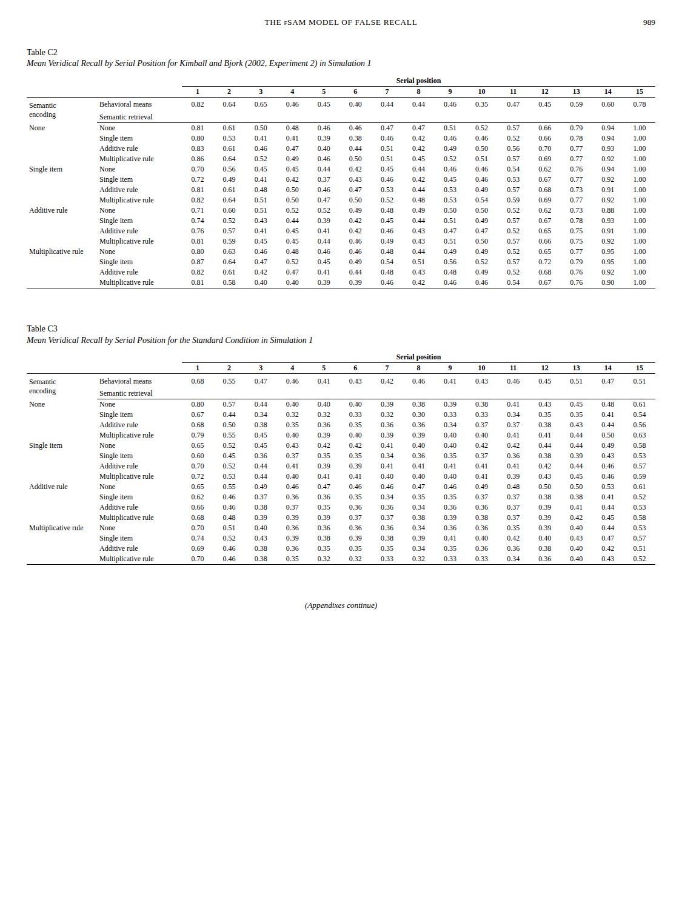THE fSAM MODEL OF FALSE RECALL 989
Table C2
Mean Veridical Recall by Serial Position for Kimball and Bjork (2002, Experiment 2) in Simulation 1
| | Serial position |
| --- | --- |
| | 1 | 2 | 3 | 4 | 5 | 6 | 7 | 8 | 9 | 10 | 11 | 12 | 13 | 14 | 15 |
| Semantic encoding | Behavioral means | 0.82 | 0.64 | 0.65 | 0.46 | 0.45 | 0.40 | 0.44 | 0.44 | 0.46 | 0.35 | 0.47 | 0.45 | 0.59 | 0.60 | 0.78 |
| Semantic retrieval | |
| None | None | 0.81 | 0.61 | 0.50 | 0.48 | 0.46 | 0.46 | 0.47 | 0.47 | 0.51 | 0.52 | 0.57 | 0.66 | 0.79 | 0.94 | 1.00 |
| | Single item | 0.80 | 0.53 | 0.41 | 0.41 | 0.39 | 0.38 | 0.46 | 0.42 | 0.46 | 0.46 | 0.52 | 0.66 | 0.78 | 0.94 | 1.00 |
| | Additive rule | 0.83 | 0.61 | 0.46 | 0.47 | 0.40 | 0.44 | 0.51 | 0.42 | 0.49 | 0.50 | 0.56 | 0.70 | 0.77 | 0.93 | 1.00 |
| | Multiplicative rule | 0.86 | 0.64 | 0.52 | 0.49 | 0.46 | 0.50 | 0.51 | 0.45 | 0.52 | 0.51 | 0.57 | 0.69 | 0.77 | 0.92 | 1.00 |
| Single item | None | 0.70 | 0.56 | 0.45 | 0.45 | 0.44 | 0.42 | 0.45 | 0.44 | 0.46 | 0.46 | 0.54 | 0.62 | 0.76 | 0.94 | 1.00 |
| | Single item | 0.72 | 0.49 | 0.41 | 0.42 | 0.37 | 0.43 | 0.46 | 0.42 | 0.45 | 0.46 | 0.53 | 0.67 | 0.77 | 0.92 | 1.00 |
| | Additive rule | 0.81 | 0.61 | 0.48 | 0.50 | 0.46 | 0.47 | 0.53 | 0.44 | 0.53 | 0.49 | 0.57 | 0.68 | 0.73 | 0.91 | 1.00 |
| | Multiplicative rule | 0.82 | 0.64 | 0.51 | 0.50 | 0.47 | 0.50 | 0.52 | 0.48 | 0.53 | 0.54 | 0.59 | 0.69 | 0.77 | 0.92 | 1.00 |
| Additive rule | None | 0.71 | 0.60 | 0.51 | 0.52 | 0.52 | 0.49 | 0.48 | 0.49 | 0.50 | 0.50 | 0.52 | 0.62 | 0.73 | 0.88 | 1.00 |
| | Single item | 0.74 | 0.52 | 0.43 | 0.44 | 0.39 | 0.42 | 0.45 | 0.44 | 0.51 | 0.49 | 0.57 | 0.67 | 0.78 | 0.93 | 1.00 |
| | Additive rule | 0.76 | 0.57 | 0.41 | 0.45 | 0.41 | 0.42 | 0.46 | 0.43 | 0.47 | 0.47 | 0.52 | 0.65 | 0.75 | 0.91 | 1.00 |
| | Multiplicative rule | 0.81 | 0.59 | 0.45 | 0.45 | 0.44 | 0.46 | 0.49 | 0.43 | 0.51 | 0.50 | 0.57 | 0.66 | 0.75 | 0.92 | 1.00 |
| Multiplicative rule | None | 0.80 | 0.63 | 0.46 | 0.48 | 0.46 | 0.46 | 0.48 | 0.44 | 0.49 | 0.49 | 0.52 | 0.65 | 0.77 | 0.95 | 1.00 |
| | Single item | 0.87 | 0.64 | 0.47 | 0.52 | 0.45 | 0.49 | 0.54 | 0.51 | 0.56 | 0.52 | 0.57 | 0.72 | 0.79 | 0.95 | 1.00 |
| | Additive rule | 0.82 | 0.61 | 0.42 | 0.47 | 0.41 | 0.44 | 0.48 | 0.43 | 0.48 | 0.49 | 0.52 | 0.68 | 0.76 | 0.92 | 1.00 |
| | Multiplicative rule | 0.81 | 0.58 | 0.40 | 0.40 | 0.39 | 0.39 | 0.46 | 0.42 | 0.46 | 0.46 | 0.54 | 0.67 | 0.76 | 0.90 | 1.00 |
Table C3
Mean Veridical Recall by Serial Position for the Standard Condition in Simulation 1
| | Serial position |
| --- | --- |
| | 1 | 2 | 3 | 4 | 5 | 6 | 7 | 8 | 9 | 10 | 11 | 12 | 13 | 14 | 15 |
| Semantic encoding | Behavioral means | 0.68 | 0.55 | 0.47 | 0.46 | 0.41 | 0.43 | 0.42 | 0.46 | 0.41 | 0.43 | 0.46 | 0.45 | 0.51 | 0.47 | 0.51 |
| Semantic retrieval | |
| None | None | 0.80 | 0.57 | 0.44 | 0.40 | 0.40 | 0.40 | 0.39 | 0.38 | 0.39 | 0.38 | 0.41 | 0.43 | 0.45 | 0.48 | 0.61 |
| | Single item | 0.67 | 0.44 | 0.34 | 0.32 | 0.32 | 0.33 | 0.32 | 0.30 | 0.33 | 0.33 | 0.34 | 0.35 | 0.35 | 0.41 | 0.54 |
| | Additive rule | 0.68 | 0.50 | 0.38 | 0.35 | 0.36 | 0.35 | 0.36 | 0.36 | 0.34 | 0.37 | 0.37 | 0.38 | 0.43 | 0.44 | 0.56 |
| | Multiplicative rule | 0.79 | 0.55 | 0.45 | 0.40 | 0.39 | 0.40 | 0.39 | 0.39 | 0.40 | 0.40 | 0.41 | 0.41 | 0.44 | 0.50 | 0.63 |
| Single item | None | 0.65 | 0.52 | 0.45 | 0.43 | 0.42 | 0.42 | 0.41 | 0.40 | 0.40 | 0.42 | 0.42 | 0.44 | 0.44 | 0.49 | 0.58 |
| | Single item | 0.60 | 0.45 | 0.36 | 0.37 | 0.35 | 0.35 | 0.34 | 0.36 | 0.35 | 0.37 | 0.36 | 0.38 | 0.39 | 0.43 | 0.53 |
| | Additive rule | 0.70 | 0.52 | 0.44 | 0.41 | 0.39 | 0.39 | 0.41 | 0.41 | 0.41 | 0.41 | 0.41 | 0.42 | 0.44 | 0.46 | 0.57 |
| | Multiplicative rule | 0.72 | 0.53 | 0.44 | 0.40 | 0.41 | 0.41 | 0.40 | 0.40 | 0.40 | 0.41 | 0.39 | 0.43 | 0.45 | 0.46 | 0.59 |
| Additive rule | None | 0.65 | 0.55 | 0.49 | 0.46 | 0.47 | 0.46 | 0.46 | 0.47 | 0.46 | 0.49 | 0.48 | 0.50 | 0.50 | 0.53 | 0.61 |
| | Single item | 0.62 | 0.46 | 0.37 | 0.36 | 0.36 | 0.35 | 0.34 | 0.35 | 0.35 | 0.37 | 0.37 | 0.38 | 0.38 | 0.41 | 0.52 |
| | Additive rule | 0.66 | 0.46 | 0.38 | 0.37 | 0.35 | 0.36 | 0.36 | 0.34 | 0.36 | 0.36 | 0.37 | 0.39 | 0.41 | 0.44 | 0.53 |
| | Multiplicative rule | 0.68 | 0.48 | 0.39 | 0.39 | 0.39 | 0.37 | 0.37 | 0.38 | 0.39 | 0.38 | 0.37 | 0.39 | 0.42 | 0.45 | 0.58 |
| Multiplicative rule | None | 0.70 | 0.51 | 0.40 | 0.36 | 0.36 | 0.36 | 0.36 | 0.34 | 0.36 | 0.36 | 0.35 | 0.39 | 0.40 | 0.44 | 0.53 |
| | Single item | 0.74 | 0.52 | 0.43 | 0.39 | 0.38 | 0.39 | 0.38 | 0.39 | 0.41 | 0.40 | 0.42 | 0.40 | 0.43 | 0.47 | 0.57 |
| | Additive rule | 0.69 | 0.46 | 0.38 | 0.36 | 0.35 | 0.35 | 0.35 | 0.34 | 0.35 | 0.36 | 0.36 | 0.38 | 0.40 | 0.42 | 0.51 |
| | Multiplicative rule | 0.70 | 0.46 | 0.38 | 0.35 | 0.32 | 0.32 | 0.33 | 0.32 | 0.33 | 0.33 | 0.34 | 0.36 | 0.40 | 0.43 | 0.52 |
(Appendixes continue)